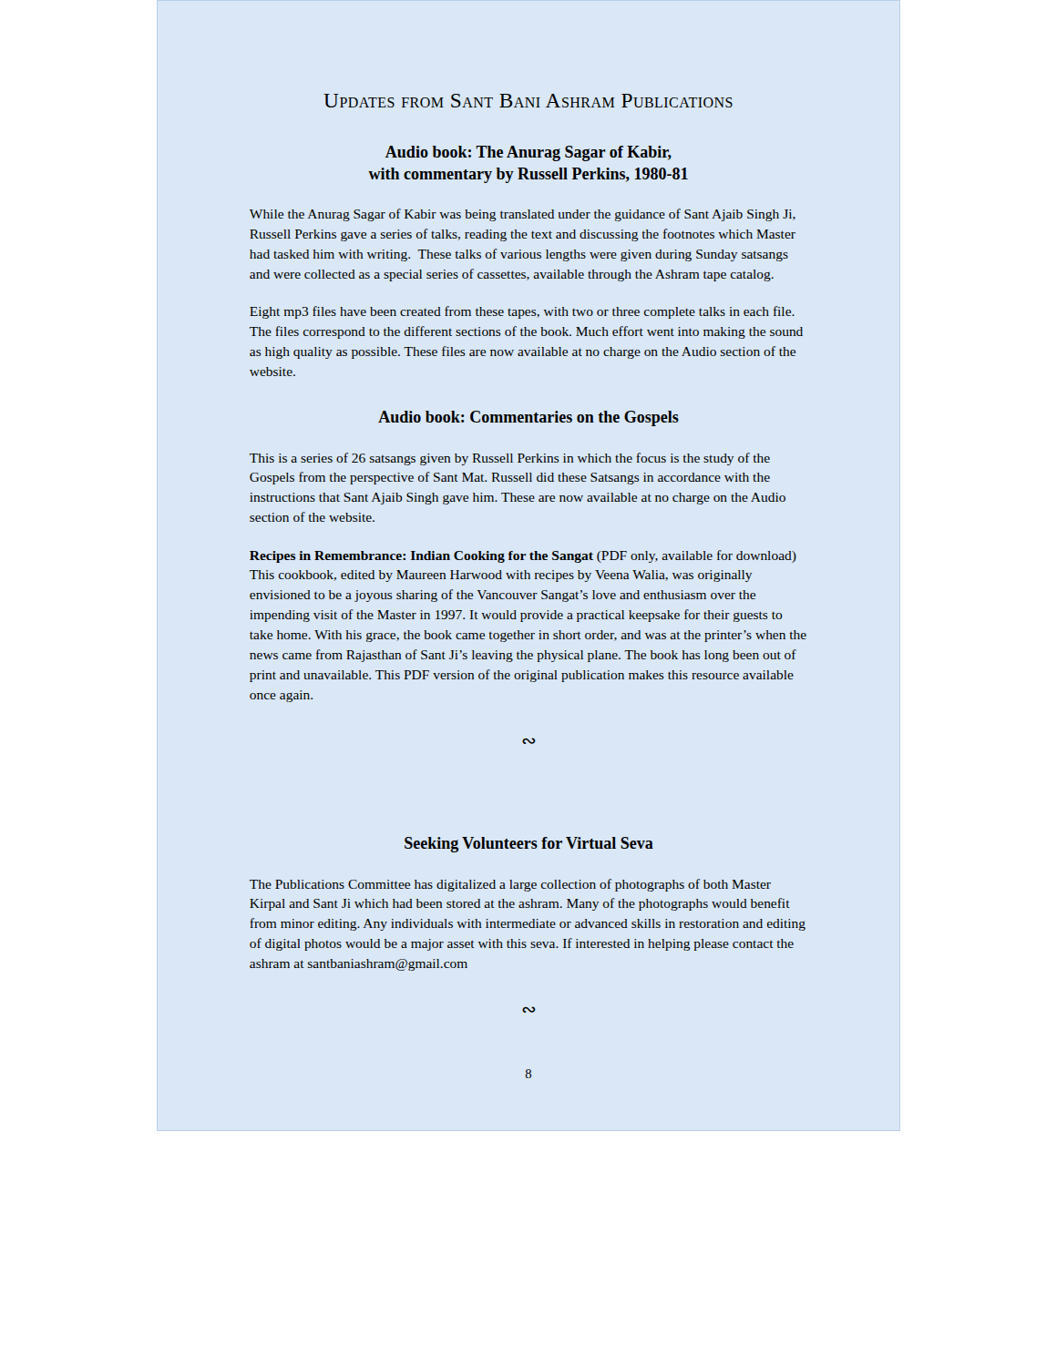Updates from Sant Bani Ashram Publications
Audio book: The Anurag Sagar of Kabir,
with commentary by Russell Perkins, 1980-81
While the Anurag Sagar of Kabir was being translated under the guidance of Sant Ajaib Singh Ji, Russell Perkins gave a series of talks, reading the text and discussing the footnotes which Master had tasked him with writing. These talks of various lengths were given during Sunday satsangs and were collected as a special series of cassettes, available through the Ashram tape catalog.
Eight mp3 files have been created from these tapes, with two or three complete talks in each file. The files correspond to the different sections of the book. Much effort went into making the sound as high quality as possible. These files are now available at no charge on the Audio section of the website.
Audio book: Commentaries on the Gospels
This is a series of 26 satsangs given by Russell Perkins in which the focus is the study of the Gospels from the perspective of Sant Mat. Russell did these Satsangs in accordance with the instructions that Sant Ajaib Singh gave him. These are now available at no charge on the Audio section of the website.
Recipes in Remembrance: Indian Cooking for the Sangat (PDF only, available for download) This cookbook, edited by Maureen Harwood with recipes by Veena Walia, was originally envisioned to be a joyous sharing of the Vancouver Sangat’s love and enthusiasm over the impending visit of the Master in 1997. It would provide a practical keepsake for their guests to take home. With his grace, the book came together in short order, and was at the printer’s when the news came from Rajasthan of Sant Ji’s leaving the physical plane. The book has long been out of print and unavailable. This PDF version of the original publication makes this resource available once again.
∾
Seeking Volunteers for Virtual Seva
The Publications Committee has digitalized a large collection of photographs of both Master Kirpal and Sant Ji which had been stored at the ashram. Many of the photographs would benefit from minor editing. Any individuals with intermediate or advanced skills in restoration and editing of digital photos would be a major asset with this seva. If interested in helping please contact the ashram at santbaniashram@gmail.com
∾
8